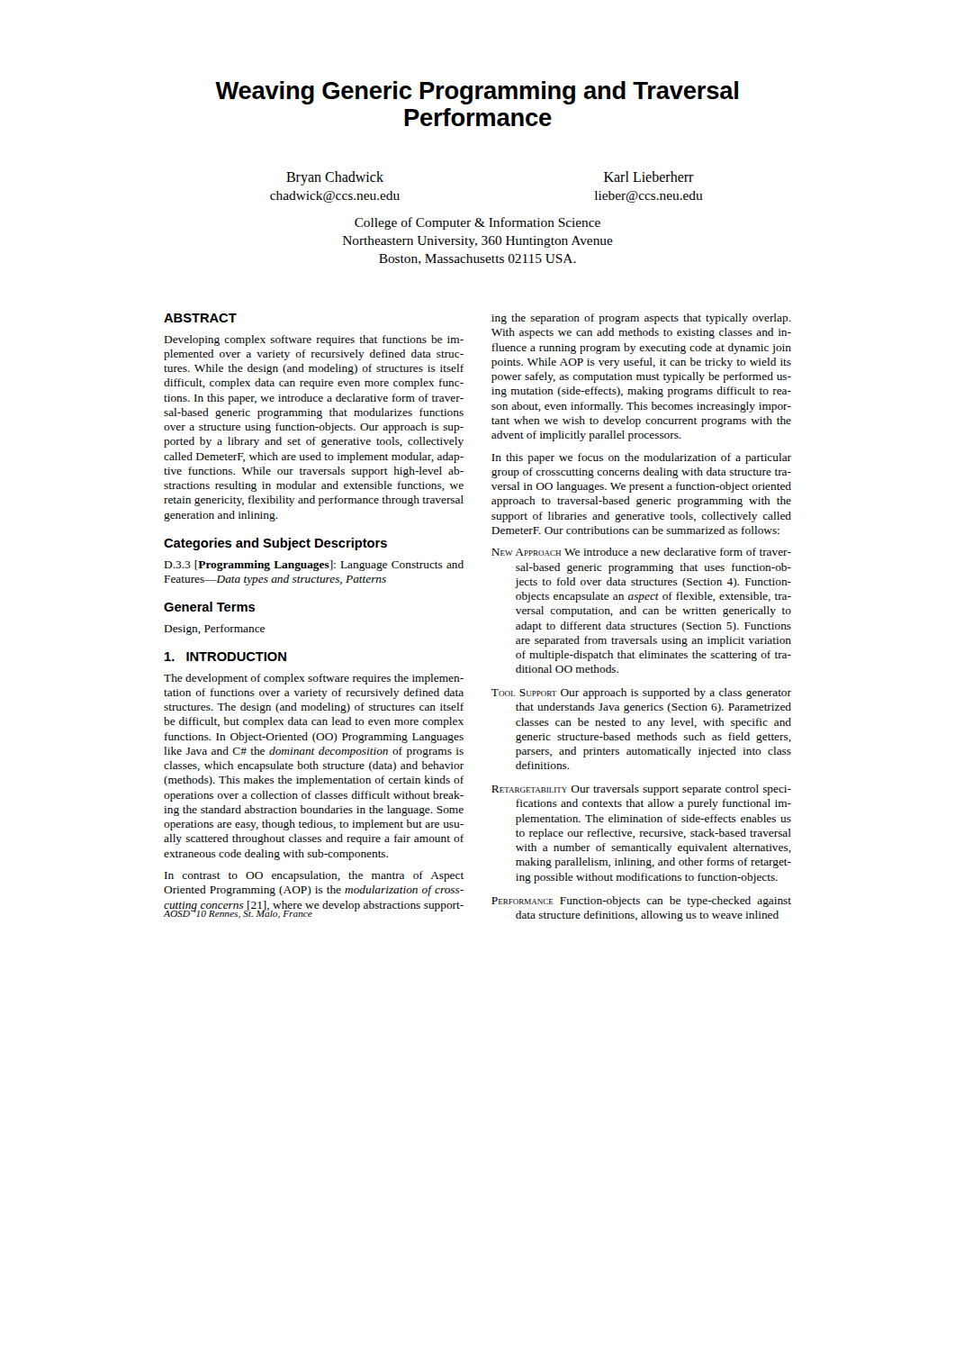Weaving Generic Programming and Traversal Performance
| Bryan Chadwick chadwick@ccs.neu.edu | Karl Lieberherr lieber@ccs.neu.edu |
College of Computer & Information Science
Northeastern University, 360 Huntington Avenue
Boston, Massachusetts 02115 USA.
ABSTRACT
Developing complex software requires that functions be implemented over a variety of recursively defined data structures. While the design (and modeling) of structures is itself difficult, complex data can require even more complex functions. In this paper, we introduce a declarative form of traversal-based generic programming that modularizes functions over a structure using function-objects. Our approach is supported by a library and set of generative tools, collectively called DemeterF, which are used to implement modular, adaptive functions. While our traversals support high-level abstractions resulting in modular and extensible functions, we retain genericity, flexibility and performance through traversal generation and inlining.
Categories and Subject Descriptors
D.3.3 [Programming Languages]: Language Constructs and Features—Data types and structures, Patterns
General Terms
Design, Performance
1. INTRODUCTION
The development of complex software requires the implementation of functions over a variety of recursively defined data structures. The design (and modeling) of structures can itself be difficult, but complex data can lead to even more complex functions. In Object-Oriented (OO) Programming Languages like Java and C# the dominant decomposition of programs is classes, which encapsulate both structure (data) and behavior (methods). This makes the implementation of certain kinds of operations over a collection of classes difficult without breaking the standard abstraction boundaries in the language. Some operations are easy, though tedious, to implement but are usually scattered throughout classes and require a fair amount of extraneous code dealing with sub-components.
In contrast to OO encapsulation, the mantra of Aspect Oriented Programming (AOP) is the modularization of crosscutting concerns [21], where we develop abstractions supporting the separation of program aspects that typically overlap. With aspects we can add methods to existing classes and influence a running program by executing code at dynamic join points. While AOP is very useful, it can be tricky to wield its power safely, as computation must typically be performed using mutation (side-effects), making programs difficult to reason about, even informally. This becomes increasingly important when we wish to develop concurrent programs with the advent of implicitly parallel processors.
In this paper we focus on the modularization of a particular group of crosscutting concerns dealing with data structure traversal in OO languages. We present a function-object oriented approach to traversal-based generic programming with the support of libraries and generative tools, collectively called DemeterF. Our contributions can be summarized as follows:
New Approach We introduce a new declarative form of traversal-based generic programming that uses function-objects to fold over data structures (Section 4). Function-objects encapsulate an aspect of flexible, extensible, traversal computation, and can be written generically to adapt to different data structures (Section 5). Functions are separated from traversals using an implicit variation of multiple-dispatch that eliminates the scattering of traditional OO methods.
Tool Support Our approach is supported by a class generator that understands Java generics (Section 6). Parametrized classes can be nested to any level, with specific and generic structure-based methods such as field getters, parsers, and printers automatically injected into class definitions.
Retargetability Our traversals support separate control specifications and contexts that allow a purely functional implementation. The elimination of side-effects enables us to replace our reflective, recursive, stack-based traversal with a number of semantically equivalent alternatives, making parallelism, inlining, and other forms of retargeting possible without modifications to function-objects.
Performance Function-objects can be type-checked against data structure definitions, allowing us to weave inlined
AOSD ’10 Rennes, St. Malo, France